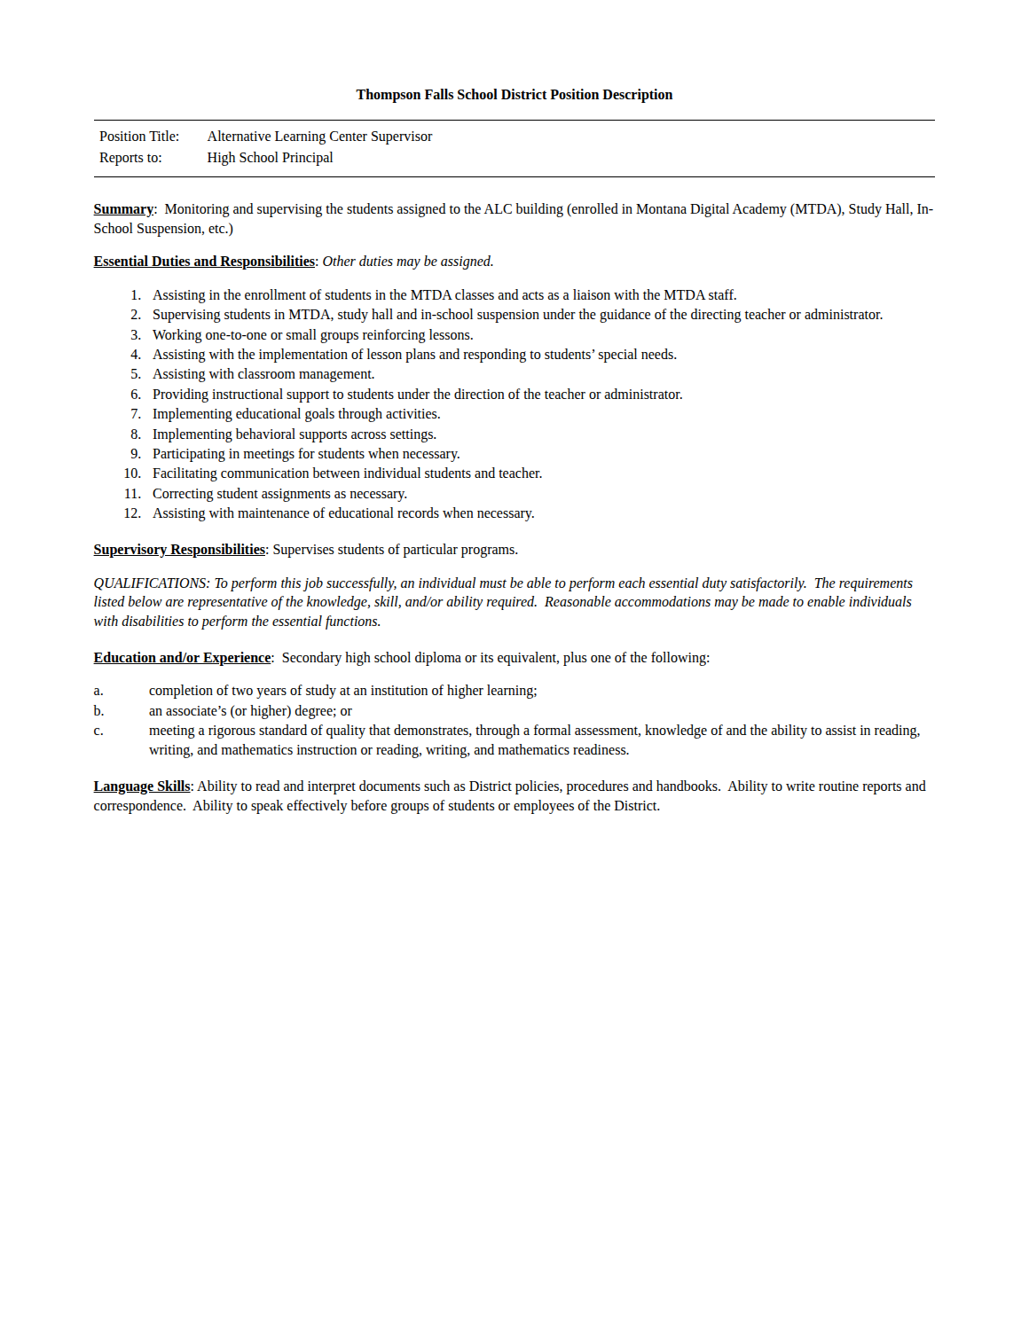Thompson Falls School District Position Description
Position Title: Alternative Learning Center Supervisor
Reports to: High School Principal
Summary: Monitoring and supervising the students assigned to the ALC building (enrolled in Montana Digital Academy (MTDA), Study Hall, In-School Suspension, etc.)
Essential Duties and Responsibilities: Other duties may be assigned.
Assisting in the enrollment of students in the MTDA classes and acts as a liaison with the MTDA staff.
Supervising students in MTDA, study hall and in-school suspension under the guidance of the directing teacher or administrator.
Working one-to-one or small groups reinforcing lessons.
Assisting with the implementation of lesson plans and responding to students’ special needs.
Assisting with classroom management.
Providing instructional support to students under the direction of the teacher or administrator.
Implementing educational goals through activities.
Implementing behavioral supports across settings.
Participating in meetings for students when necessary.
Facilitating communication between individual students and teacher.
Correcting student assignments as necessary.
Assisting with maintenance of educational records when necessary.
Supervisory Responsibilities: Supervises students of particular programs.
QUALIFICATIONS: To perform this job successfully, an individual must be able to perform each essential duty satisfactorily. The requirements listed below are representative of the knowledge, skill, and/or ability required. Reasonable accommodations may be made to enable individuals with disabilities to perform the essential functions.
Education and/or Experience: Secondary high school diploma or its equivalent, plus one of the following:
a.
completion of two years of study at an institution of higher learning;
b.
an associate’s (or higher) degree; or
c.
meeting a rigorous standard of quality that demonstrates, through a formal assessment, knowledge of and the ability to assist in reading, writing, and mathematics instruction or reading, writing, and mathematics readiness.
Language Skills: Ability to read and interpret documents such as District policies, procedures and handbooks. Ability to write routine reports and correspondence. Ability to speak effectively before groups of students or employees of the District.